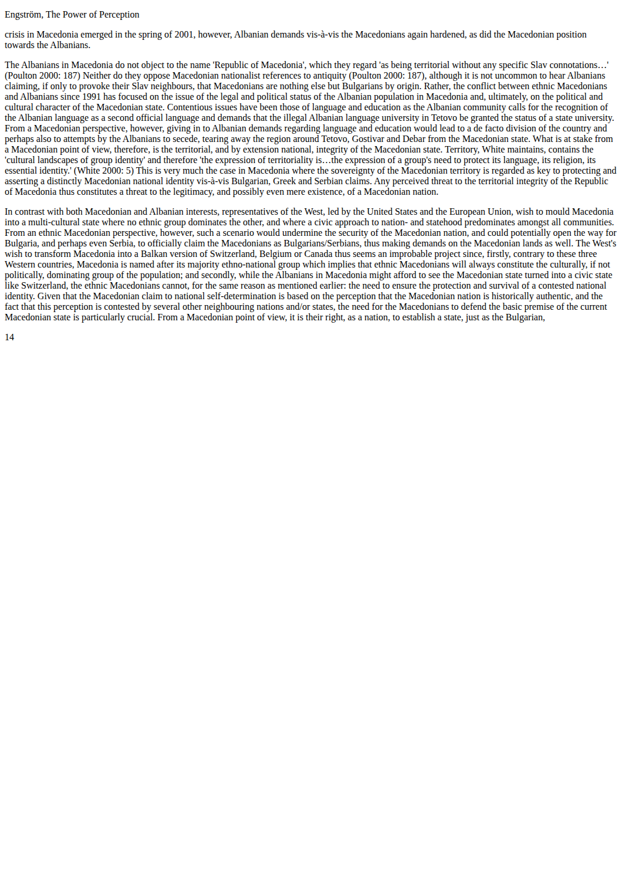Engström, The Power of Perception
crisis in Macedonia emerged in the spring of 2001, however, Albanian demands vis-à-vis the Macedonians again hardened, as did the Macedonian position towards the Albanians.
The Albanians in Macedonia do not object to the name 'Republic of Macedonia', which they regard 'as being territorial without any specific Slav connotations…' (Poulton 2000: 187) Neither do they oppose Macedonian nationalist references to antiquity (Poulton 2000: 187), although it is not uncommon to hear Albanians claiming, if only to provoke their Slav neighbours, that Macedonians are nothing else but Bulgarians by origin. Rather, the conflict between ethnic Macedonians and Albanians since 1991 has focused on the issue of the legal and political status of the Albanian population in Macedonia and, ultimately, on the political and cultural character of the Macedonian state. Contentious issues have been those of language and education as the Albanian community calls for the recognition of the Albanian language as a second official language and demands that the illegal Albanian language university in Tetovo be granted the status of a state university. From a Macedonian perspective, however, giving in to Albanian demands regarding language and education would lead to a de facto division of the country and perhaps also to attempts by the Albanians to secede, tearing away the region around Tetovo, Gostivar and Debar from the Macedonian state. What is at stake from a Macedonian point of view, therefore, is the territorial, and by extension national, integrity of the Macedonian state. Territory, White maintains, contains the 'cultural landscapes of group identity' and therefore 'the expression of territoriality is…the expression of a group's need to protect its language, its religion, its essential identity.' (White 2000: 5) This is very much the case in Macedonia where the sovereignty of the Macedonian territory is regarded as key to protecting and asserting a distinctly Macedonian national identity vis-à-vis Bulgarian, Greek and Serbian claims. Any perceived threat to the territorial integrity of the Republic of Macedonia thus constitutes a threat to the legitimacy, and possibly even mere existence, of a Macedonian nation.
In contrast with both Macedonian and Albanian interests, representatives of the West, led by the United States and the European Union, wish to mould Macedonia into a multi-cultural state where no ethnic group dominates the other, and where a civic approach to nation- and statehood predominates amongst all communities. From an ethnic Macedonian perspective, however, such a scenario would undermine the security of the Macedonian nation, and could potentially open the way for Bulgaria, and perhaps even Serbia, to officially claim the Macedonians as Bulgarians/Serbians, thus making demands on the Macedonian lands as well. The West's wish to transform Macedonia into a Balkan version of Switzerland, Belgium or Canada thus seems an improbable project since, firstly, contrary to these three Western countries, Macedonia is named after its majority ethno-national group which implies that ethnic Macedonians will always constitute the culturally, if not politically, dominating group of the population; and secondly, while the Albanians in Macedonia might afford to see the Macedonian state turned into a civic state like Switzerland, the ethnic Macedonians cannot, for the same reason as mentioned earlier: the need to ensure the protection and survival of a contested national identity. Given that the Macedonian claim to national self-determination is based on the perception that the Macedonian nation is historically authentic, and the fact that this perception is contested by several other neighbouring nations and/or states, the need for the Macedonians to defend the basic premise of the current Macedonian state is particularly crucial. From a Macedonian point of view, it is their right, as a nation, to establish a state, just as the Bulgarian,
14